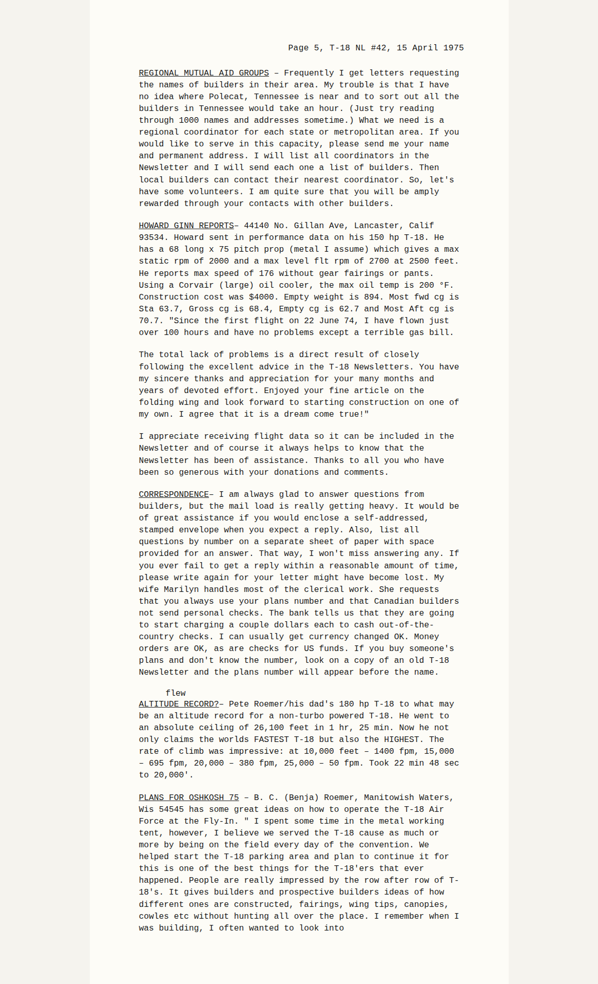Page 5, T-18 NL #42, 15 April 1975
REGIONAL MUTUAL AID GROUPS – Frequently I get letters requesting the names of builders in their area. My trouble is that I have no idea where Polecat, Tennessee is near and to sort out all the builders in Tennessee would take an hour. (Just try reading through 1000 names and addresses sometime.) What we need is a regional coordinator for each state or metropolitan area. If you would like to serve in this capacity, please send me your name and permanent address. I will list all coordinators in the Newsletter and I will send each one a list of builders. Then local builders can contact their nearest coordinator. So, let's have some volunteers. I am quite sure that you will be amply rewarded through your contacts with other builders.
HOWARD GINN REPORTS– 44140 No. Gillan Ave, Lancaster, Calif 93534. Howard sent in performance data on his 150 hp T-18. He has a 68 long x 75 pitch prop (metal I assume) which gives a max static rpm of 2000 and a max level flt rpm of 2700 at 2500 feet. He reports max speed of 176 without gear fairings or pants. Using a Corvair (large) oil cooler, the max oil temp is 200 °F. Construction cost was $4000. Empty weight is 894. Most fwd cg is Sta 63.7, Gross cg is 68.4, Empty cg is 62.7 and Most Aft cg is 70.7. "Since the first flight on 22 June 74, I have flown just over 100 hours and have no problems except a terrible gas bill.
The total lack of problems is a direct result of closely following the excellent advice in the T-18 Newsletters. You have my sincere thanks and appreciation for your many months and years of devoted effort. Enjoyed your fine article on the folding wing and look forward to starting construction on one of my own. I agree that it is a dream come true!"
I appreciate receiving flight data so it can be included in the Newsletter and of course it always helps to know that the Newsletter has been of assistance. Thanks to all you who have been so generous with your donations and comments.
CORRESPONDENCE– I am always glad to answer questions from builders, but the mail load is really getting heavy. It would be of great assistance if you would enclose a self-addressed, stamped envelope when you expect a reply. Also, list all questions by number on a separate sheet of paper with space provided for an answer. That way, I won't miss answering any. If you ever fail to get a reply within a reasonable amount of time, please write again for your letter might have become lost. My wife Marilyn handles most of the clerical work. She requests that you always use your plans number and that Canadian builders not send personal checks. The bank tells us that they are going to start charging a couple dollars each to cash out-of-the-country checks. I can usually get currency changed OK. Money orders are OK, as are checks for US funds. If you buy someone's plans and don't know the number, look on a copy of an old T-18 Newsletter and the plans number will appear before the name.
flew
ALTITUDE RECORD?– Pete Roemer/his dad's 180 hp T-18 to what may be an altitude record for a non-turbo powered T-18. He went to an absolute ceiling of 26,100 feet in 1 hr, 25 min. Now he not only claims the worlds FASTEST T-18 but also the HIGHEST. The rate of climb was impressive: at 10,000 feet – 1400 fpm, 15,000 – 695 fpm, 20,000 – 380 fpm, 25,000 – 50 fpm. Took 22 min 48 sec to 20,000'.
PLANS FOR OSHKOSH 75 – B. C. (Benja) Roemer, Manitowish Waters, Wis 54545 has some great ideas on how to operate the T-18 Air Force at the Fly-In. " I spent some time in the metal working tent, however, I believe we served the T-18 cause as much or more by being on the field every day of the convention. We helped start the T-18 parking area and plan to continue it for this is one of the best things for the T-18'ers that ever happened. People are really impressed by the row after row of T-18's. It gives builders and prospective builders ideas of how different ones are constructed, fairings, wing tips, canopies, cowles etc without hunting all over the place. I remember when I was building, I often wanted to look into